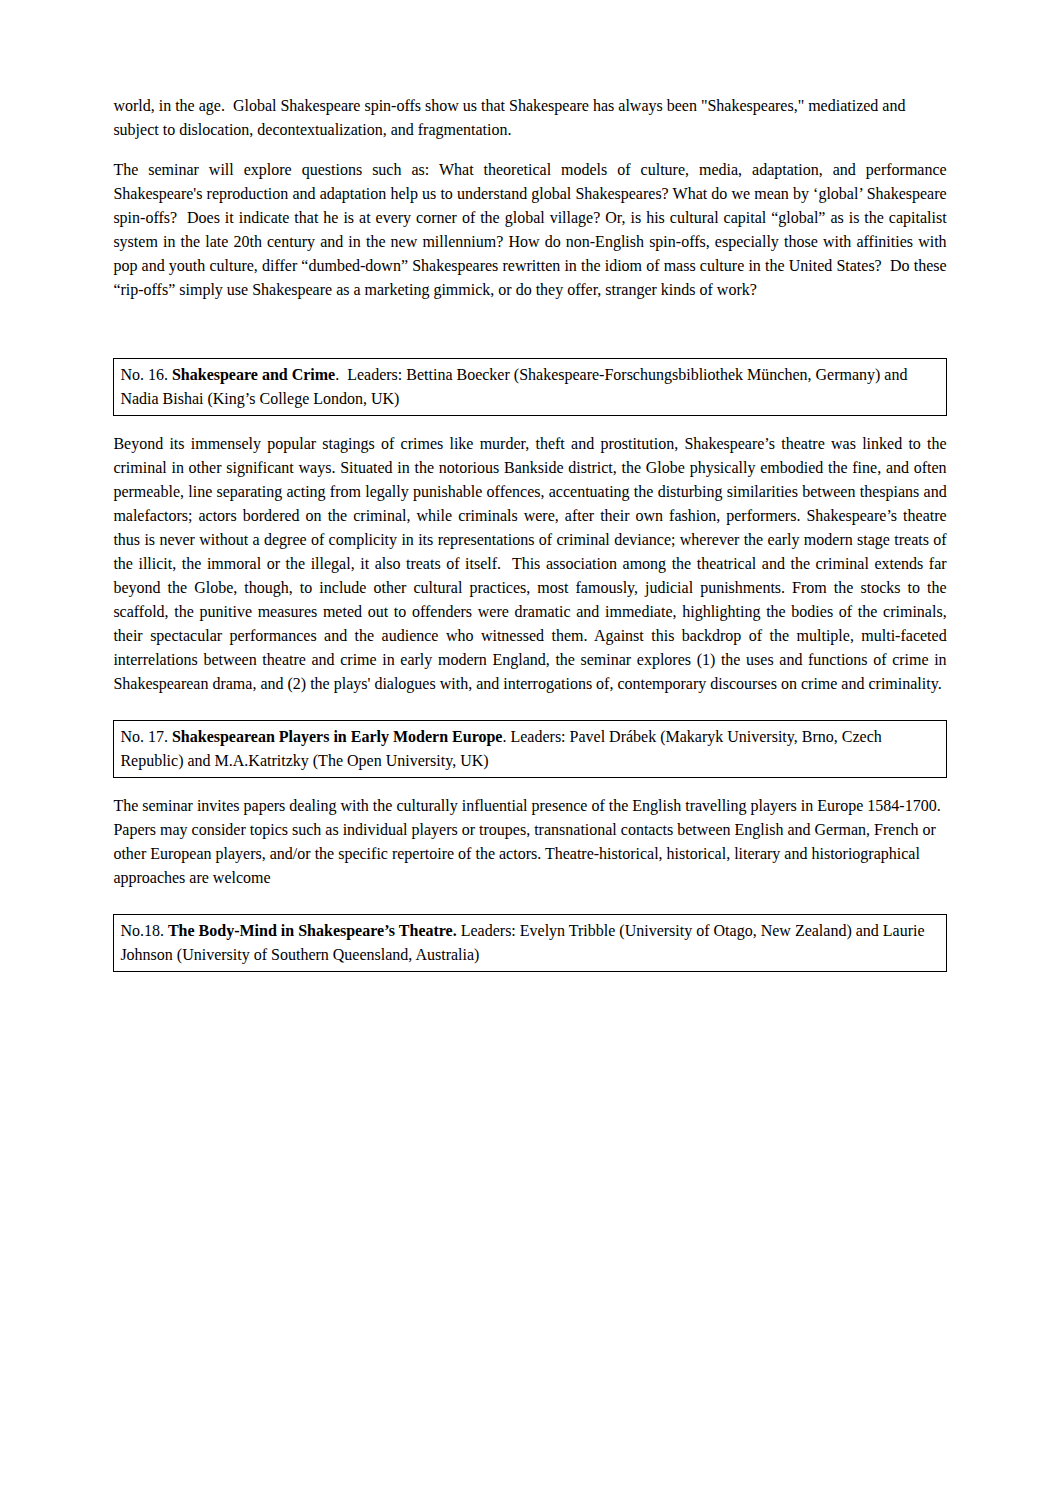world, in the age. Global Shakespeare spin-offs show us that Shakespeare has always been "Shakespeares," mediatized and subject to dislocation, decontextualization, and fragmentation.
The seminar will explore questions such as: What theoretical models of culture, media, adaptation, and performance Shakespeare's reproduction and adaptation help us to understand global Shakespeares? What do we mean by ‘global’ Shakespeare spin-offs? Does it indicate that he is at every corner of the global village? Or, is his cultural capital “global” as is the capitalist system in the late 20th century and in the new millennium? How do non-English spin-offs, especially those with affinities with pop and youth culture, differ “dumbed-down” Shakespeares rewritten in the idiom of mass culture in the United States? Do these “rip-offs” simply use Shakespeare as a marketing gimmick, or do they offer, stranger kinds of work?
No. 16. Shakespeare and Crime. Leaders: Bettina Boecker (Shakespeare-Forschungsbibliothek München, Germany) and Nadia Bishai (King’s College London, UK)
Beyond its immensely popular stagings of crimes like murder, theft and prostitution, Shakespeare’s theatre was linked to the criminal in other significant ways. Situated in the notorious Bankside district, the Globe physically embodied the fine, and often permeable, line separating acting from legally punishable offences, accentuating the disturbing similarities between thespians and malefactors; actors bordered on the criminal, while criminals were, after their own fashion, performers. Shakespeare’s theatre thus is never without a degree of complicity in its representations of criminal deviance; wherever the early modern stage treats of the illicit, the immoral or the illegal, it also treats of itself. This association among the theatrical and the criminal extends far beyond the Globe, though, to include other cultural practices, most famously, judicial punishments. From the stocks to the scaffold, the punitive measures meted out to offenders were dramatic and immediate, highlighting the bodies of the criminals, their spectacular performances and the audience who witnessed them. Against this backdrop of the multiple, multi-faceted interrelations between theatre and crime in early modern England, the seminar explores (1) the uses and functions of crime in Shakespearean drama, and (2) the plays' dialogues with, and interrogations of, contemporary discourses on crime and criminality.
No. 17. Shakespearean Players in Early Modern Europe. Leaders: Pavel Drábek (Makaryk University, Brno, Czech Republic) and M.A.Katritzky (The Open University, UK)
The seminar invites papers dealing with the culturally influential presence of the English travelling players in Europe 1584-1700. Papers may consider topics such as individual players or troupes, transnational contacts between English and German, French or other European players, and/or the specific repertoire of the actors. Theatre-historical, historical, literary and historiographical approaches are welcome
No.18. The Body-Mind in Shakespeare’s Theatre. Leaders: Evelyn Tribble (University of Otago, New Zealand) and Laurie Johnson (University of Southern Queensland, Australia)